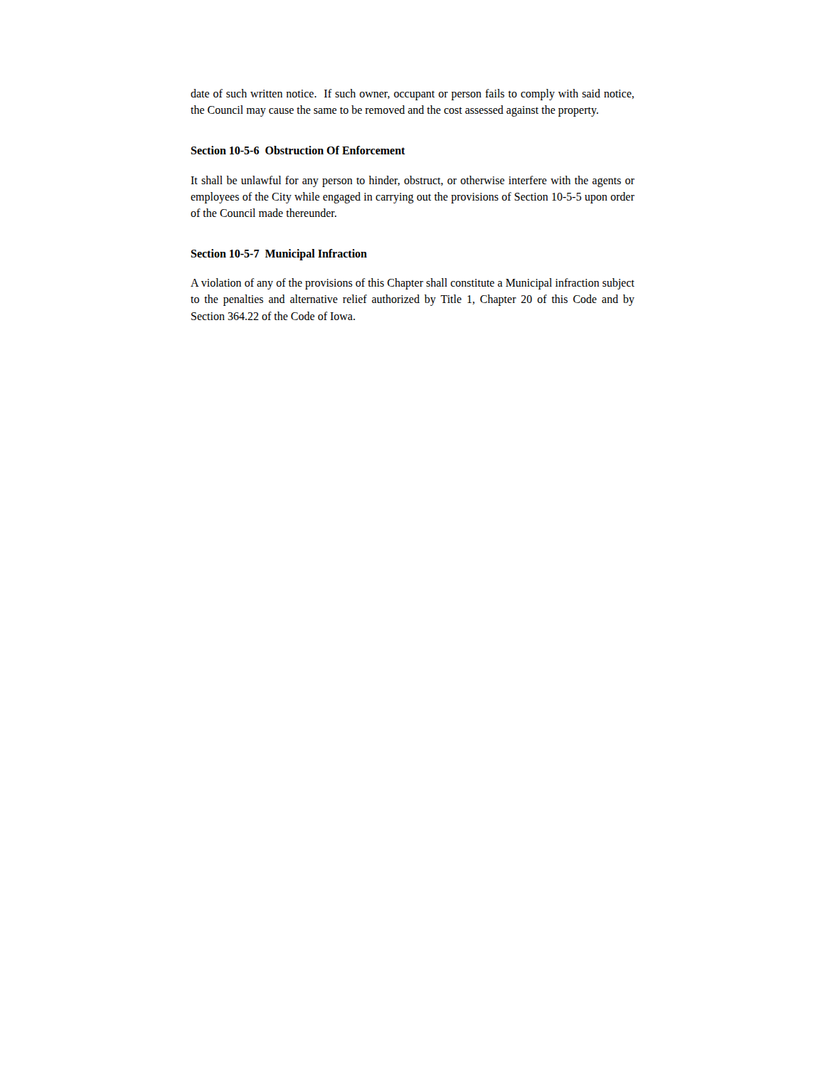date of such written notice. If such owner, occupant or person fails to comply with said notice, the Council may cause the same to be removed and the cost assessed against the property.
Section 10-5-6 Obstruction Of Enforcement
It shall be unlawful for any person to hinder, obstruct, or otherwise interfere with the agents or employees of the City while engaged in carrying out the provisions of Section 10-5-5 upon order of the Council made thereunder.
Section 10-5-7 Municipal Infraction
A violation of any of the provisions of this Chapter shall constitute a Municipal infraction subject to the penalties and alternative relief authorized by Title 1, Chapter 20 of this Code and by Section 364.22 of the Code of Iowa.